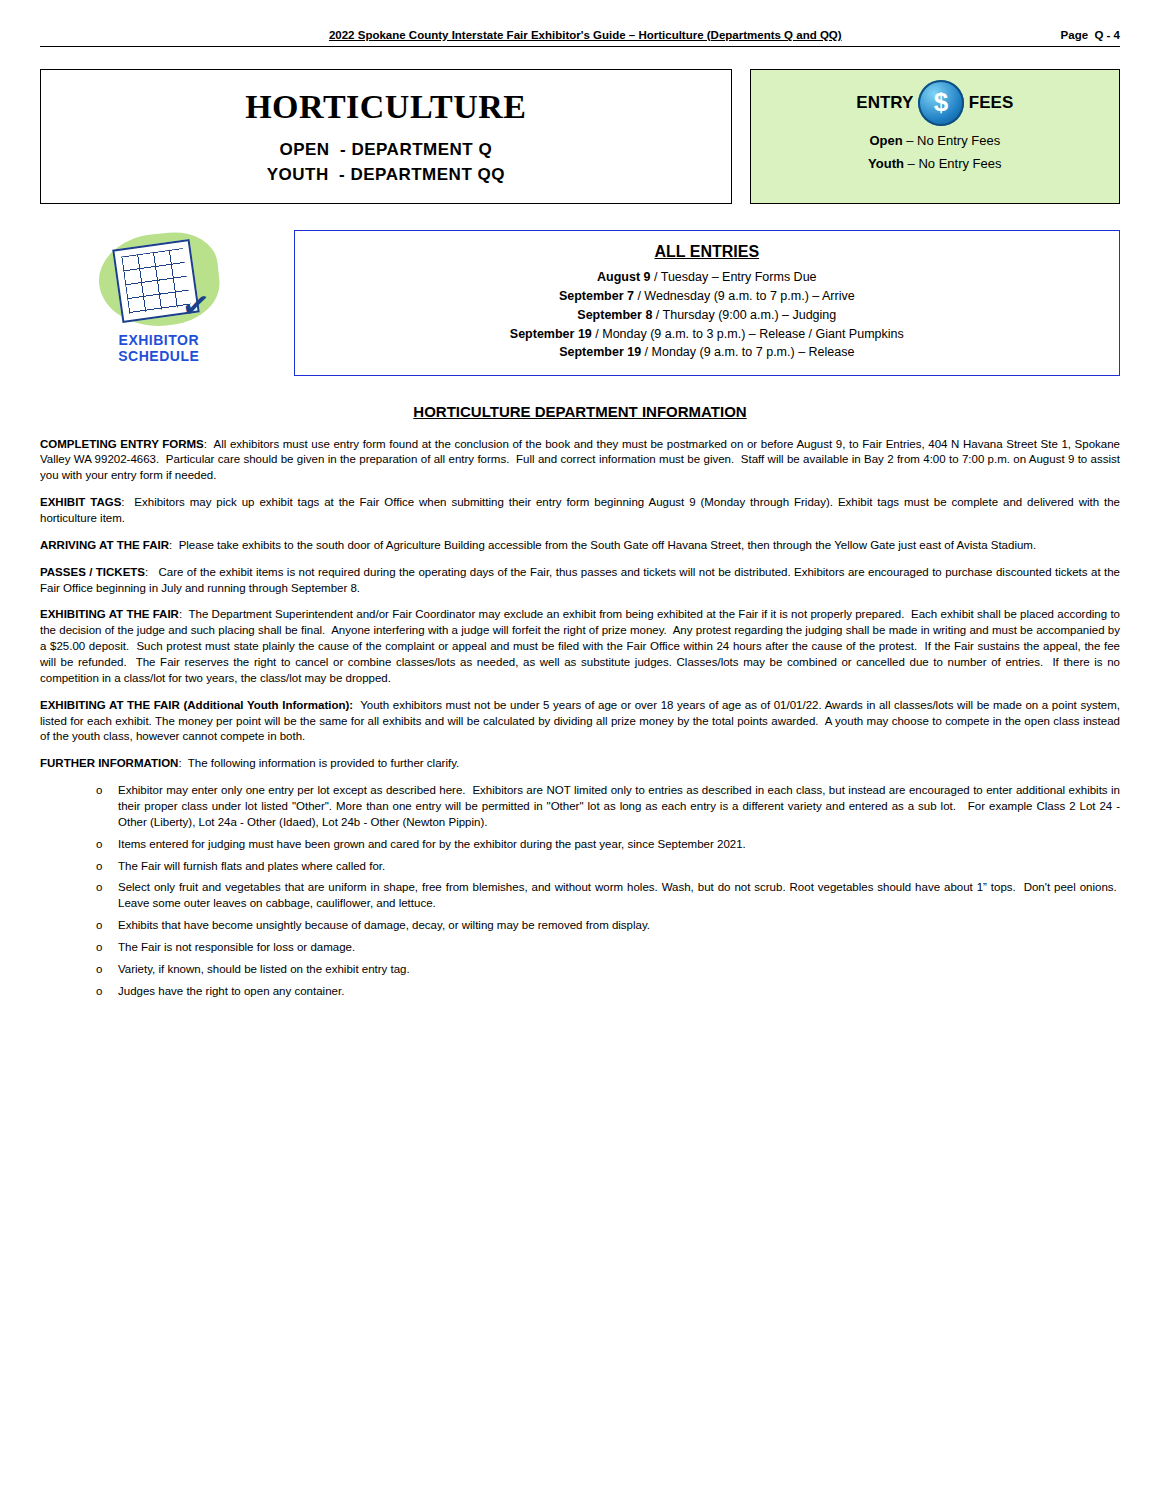2022 Spokane County Interstate Fair Exhibitor's Guide – Horticulture (Departments Q and QQ)
Page Q - 4
HORTICULTURE
OPEN - DEPARTMENT Q
YOUTH - DEPARTMENT QQ
ENTRY FEES
Open – No Entry Fees
Youth – No Entry Fees
✓
EXHIBITOR
SCHEDULE
ALL ENTRIES
August 9 / Tuesday – Entry Forms Due
September 7 / Wednesday (9 a.m. to 7 p.m.) – Arrive
September 8 / Thursday (9:00 a.m.) – Judging
September 19 / Monday (9 a.m. to 3 p.m.) – Release / Giant Pumpkins
September 19 / Monday (9 a.m. to 7 p.m.) – Release
HORTICULTURE DEPARTMENT INFORMATION
COMPLETING ENTRY FORMS: All exhibitors must use entry form found at the conclusion of the book and they must be postmarked on or before August 9, to Fair Entries, 404 N Havana Street Ste 1, Spokane Valley WA 99202-4663. Particular care should be given in the preparation of all entry forms. Full and correct information must be given. Staff will be available in Bay 2 from 4:00 to 7:00 p.m. on August 9 to assist you with your entry form if needed.
EXHIBIT TAGS: Exhibitors may pick up exhibit tags at the Fair Office when submitting their entry form beginning August 9 (Monday through Friday). Exhibit tags must be complete and delivered with the horticulture item.
ARRIVING AT THE FAIR: Please take exhibits to the south door of Agriculture Building accessible from the South Gate off Havana Street, then through the Yellow Gate just east of Avista Stadium.
PASSES / TICKETS: Care of the exhibit items is not required during the operating days of the Fair, thus passes and tickets will not be distributed. Exhibitors are encouraged to purchase discounted tickets at the Fair Office beginning in July and running through September 8.
EXHIBITING AT THE FAIR: The Department Superintendent and/or Fair Coordinator may exclude an exhibit from being exhibited at the Fair if it is not properly prepared. Each exhibit shall be placed according to the decision of the judge and such placing shall be final. Anyone interfering with a judge will forfeit the right of prize money. Any protest regarding the judging shall be made in writing and must be accompanied by a $25.00 deposit. Such protest must state plainly the cause of the complaint or appeal and must be filed with the Fair Office within 24 hours after the cause of the protest. If the Fair sustains the appeal, the fee will be refunded. The Fair reserves the right to cancel or combine classes/lots as needed, as well as substitute judges. Classes/lots may be combined or cancelled due to number of entries. If there is no competition in a class/lot for two years, the class/lot may be dropped.
EXHIBITING AT THE FAIR (Additional Youth Information): Youth exhibitors must not be under 5 years of age or over 18 years of age as of 01/01/22. Awards in all classes/lots will be made on a point system, listed for each exhibit. The money per point will be the same for all exhibits and will be calculated by dividing all prize money by the total points awarded. A youth may choose to compete in the open class instead of the youth class, however cannot compete in both.
FURTHER INFORMATION: The following information is provided to further clarify.
Exhibitor may enter only one entry per lot except as described here. Exhibitors are NOT limited only to entries as described in each class, but instead are encouraged to enter additional exhibits in their proper class under lot listed "Other". More than one entry will be permitted in "Other" lot as long as each entry is a different variety and entered as a sub lot. For example Class 2 Lot 24 - Other (Liberty), Lot 24a - Other (Idaed), Lot 24b - Other (Newton Pippin).
Items entered for judging must have been grown and cared for by the exhibitor during the past year, since September 2021.
The Fair will furnish flats and plates where called for.
Select only fruit and vegetables that are uniform in shape, free from blemishes, and without worm holes. Wash, but do not scrub. Root vegetables should have about 1” tops. Don't peel onions. Leave some outer leaves on cabbage, cauliflower, and lettuce.
Exhibits that have become unsightly because of damage, decay, or wilting may be removed from display.
The Fair is not responsible for loss or damage.
Variety, if known, should be listed on the exhibit entry tag.
Judges have the right to open any container.